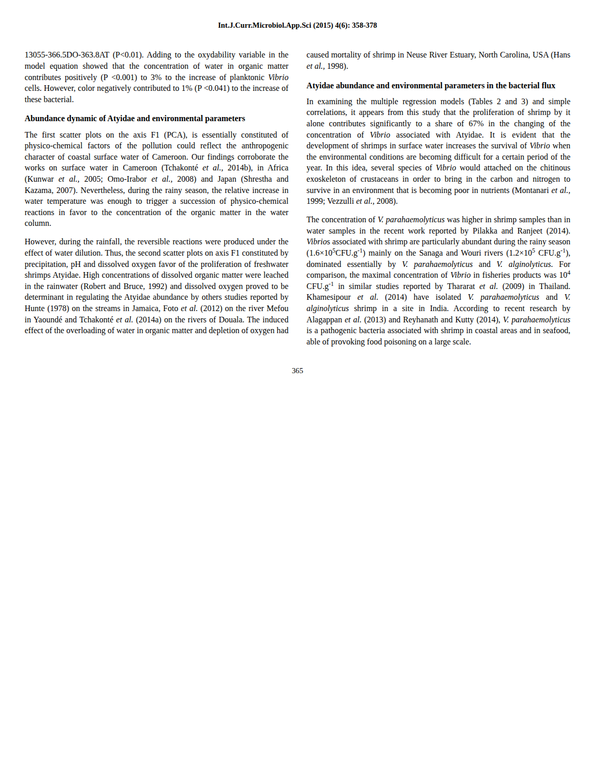Int.J.Curr.Microbiol.App.Sci (2015) 4(6): 358-378
13055-366.5DO-363.8AT (P<0.01). Adding to the oxydability variable in the model equation showed that the concentration of water in organic matter contributes positively (P <0.001) to 3% to the increase of planktonic Vibrio cells. However, color negatively contributed to 1% (P <0.041) to the increase of these bacterial.
Abundance dynamic of Atyidae and environmental parameters
The first scatter plots on the axis F1 (PCA), is essentially constituted of physico-chemical factors of the pollution could reflect the anthropogenic character of coastal surface water of Cameroon. Our findings corroborate the works on surface water in Cameroon (Tchakonté et al., 2014b), in Africa (Kunwar et al., 2005; Omo-Irabor et al., 2008) and Japan (Shrestha and Kazama, 2007). Nevertheless, during the rainy season, the relative increase in water temperature was enough to trigger a succession of physico-chemical reactions in favor to the concentration of the organic matter in the water column.
However, during the rainfall, the reversible reactions were produced under the effect of water dilution. Thus, the second scatter plots on axis F1 constituted by precipitation, pH and dissolved oxygen favor of the proliferation of freshwater shrimps Atyidae. High concentrations of dissolved organic matter were leached in the rainwater (Robert and Bruce, 1992) and dissolved oxygen proved to be determinant in regulating the Atyidae abundance by others studies reported by Hunte (1978) on the streams in Jamaica, Foto et al. (2012) on the river Mefou in Yaoundé and Tchakonté et al. (2014a) on the rivers of Douala. The induced effect of the overloading of water in organic matter and depletion of oxygen had caused mortality of shrimp in Neuse River Estuary, North Carolina, USA (Hans et al., 1998).
Atyidae abundance and environmental parameters in the bacterial flux
In examining the multiple regression models (Tables 2 and 3) and simple correlations, it appears from this study that the proliferation of shrimp by it alone contributes significantly to a share of 67% in the changing of the concentration of Vibrio associated with Atyidae. It is evident that the development of shrimps in surface water increases the survival of Vibrio when the environmental conditions are becoming difficult for a certain period of the year. In this idea, several species of Vibrio would attached on the chitinous exoskeleton of crustaceans in order to bring in the carbon and nitrogen to survive in an environment that is becoming poor in nutrients (Montanari et al., 1999; Vezzulli et al., 2008).
The concentration of V. parahaemolyticus was higher in shrimp samples than in water samples in the recent work reported by Pilakka and Ranjeet (2014). Vibrios associated with shrimp are particularly abundant during the rainy season (1.6×105CFU.g-1) mainly on the Sanaga and Wouri rivers (1.2×105 CFU.g-1), dominated essentially by V. parahaemolyticus and V. alginolyticus. For comparison, the maximal concentration of Vibrio in fisheries products was 104 CFU.g-1 in similar studies reported by Thararat et al. (2009) in Thailand. Khamesipour et al. (2014) have isolated V. parahaemolyticus and V. alginolyticus shrimp in a site in India. According to recent research by Alagappan et al. (2013) and Reyhanath and Kutty (2014), V. parahaemolyticus is a pathogenic bacteria associated with shrimp in coastal areas and in seafood, able of provoking food poisoning on a large scale.
365